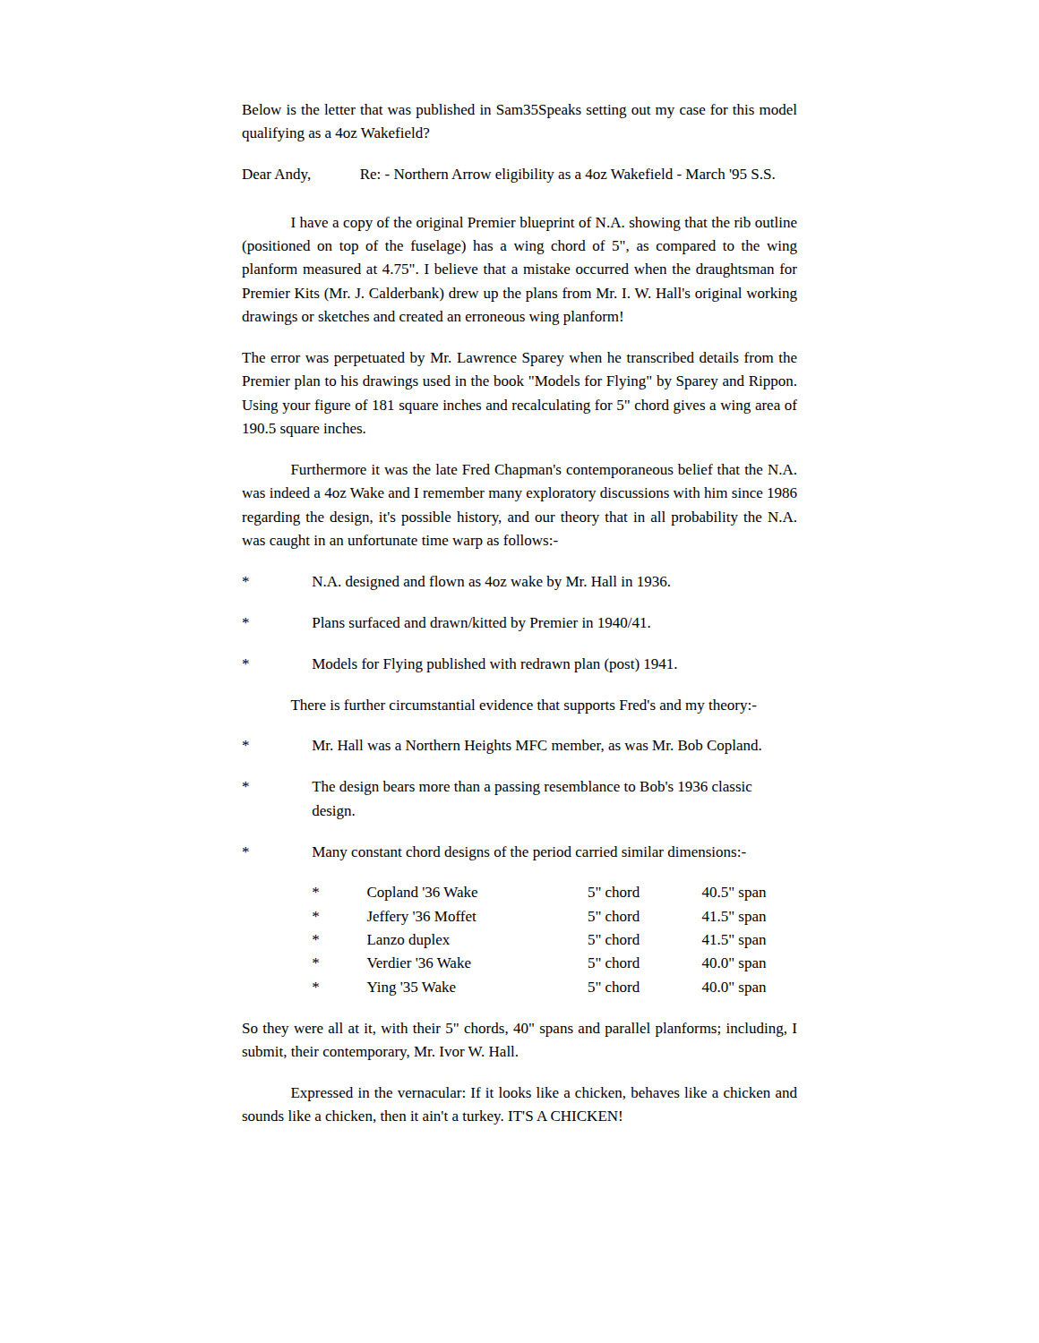Below is the letter that was published in Sam35Speaks setting out my case for this model qualifying as a 4oz Wakefield?
Dear Andy,Re: - Northern Arrow eligibility as a 4oz Wakefield - March '95 S.S.
I have a copy of the original Premier blueprint of N.A. showing that the rib outline (positioned on top of the fuselage) has a wing chord of 5", as compared to the wing planform measured at 4.75". I believe that a mistake occurred when the draughtsman for Premier Kits (Mr. J. Calderbank) drew up the plans from Mr. I. W. Hall's original working drawings or sketches and created an erroneous wing planform!
The error was perpetuated by Mr. Lawrence Sparey when he transcribed details from the Premier plan to his drawings used in the book "Models for Flying" by Sparey and Rippon. Using your figure of 181 square inches and recalculating for 5" chord gives a wing area of 190.5 square inches.
Furthermore it was the late Fred Chapman's contemporaneous belief that the N.A. was indeed a 4oz Wake and I remember many exploratory discussions with him since 1986 regarding the design, it's possible history, and our theory that in all probability the N.A. was caught in an unfortunate time warp as follows:-
* N.A. designed and flown as 4oz wake by Mr. Hall in 1936.
* Plans surfaced and drawn/kitted by Premier in 1940/41.
* Models for Flying published with redrawn plan (post) 1941.
There is further circumstantial evidence that supports Fred's and my theory:-
* Mr. Hall was a Northern Heights MFC member, as was Mr. Bob Copland.
* The design bears more than a passing resemblance to Bob's 1936 classic design.
* Many constant chord designs of the period carried similar dimensions:-
* Copland '36 Wake 5" chord 40.5" span
* Jeffery '36 Moffet 5" chord 41.5" span
* Lanzo duplex 5" chord 41.5" span
* Verdier '36 Wake 5" chord 40.0" span
* Ying '35 Wake 5" chord 40.0" span
So they were all at it, with their 5" chords, 40" spans and parallel planforms; including, I submit, their contemporary, Mr. Ivor W. Hall.
Expressed in the vernacular: If it looks like a chicken, behaves like a chicken and sounds like a chicken, then it ain't a turkey. IT'S A CHICKEN!